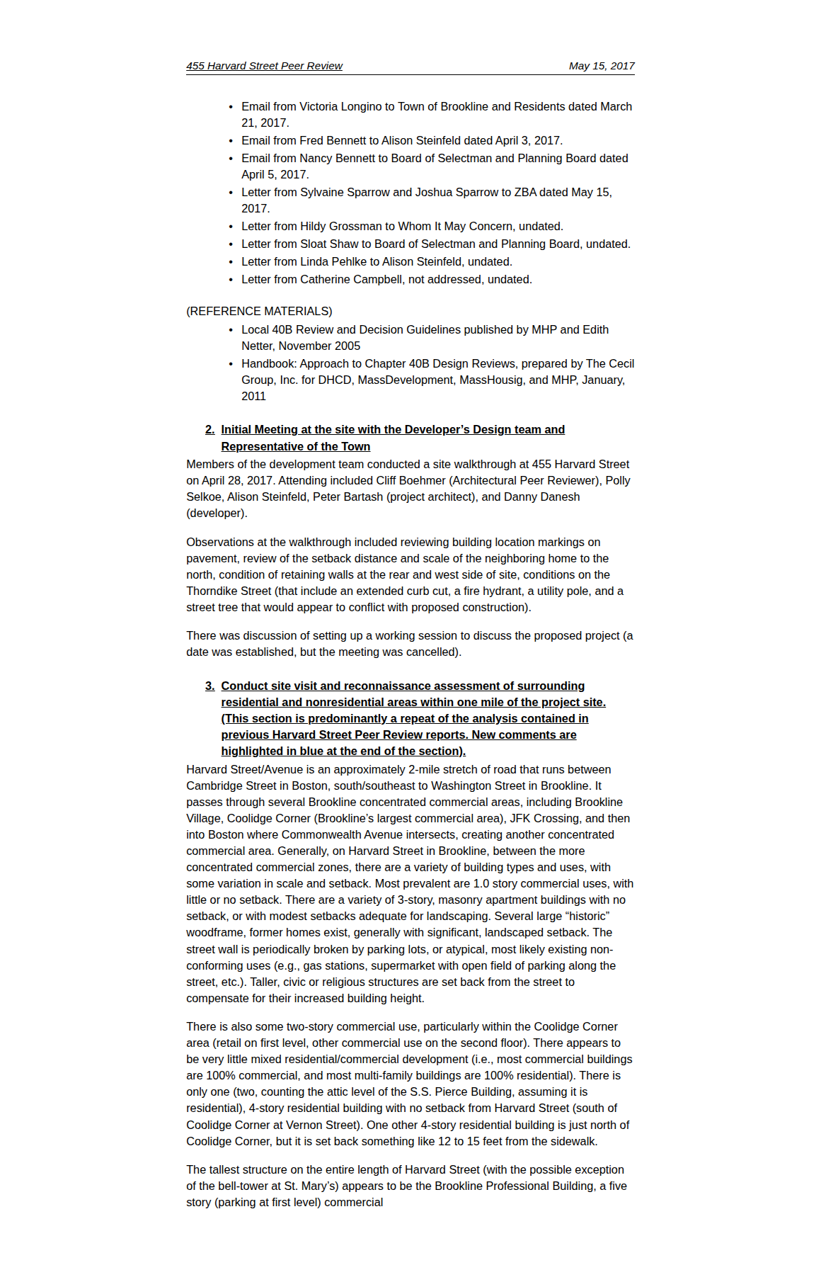455 Harvard Street Peer Review May 15, 2017
Email from Victoria Longino to Town of Brookline and Residents dated March 21, 2017.
Email from Fred Bennett to Alison Steinfeld dated April 3, 2017.
Email from Nancy Bennett to Board of Selectman and Planning Board dated April 5, 2017.
Letter from Sylvaine Sparrow and Joshua Sparrow to ZBA dated May 15, 2017.
Letter from Hildy Grossman to Whom It May Concern, undated.
Letter from Sloat Shaw to Board of Selectman and Planning Board, undated.
Letter from Linda Pehlke to Alison Steinfeld, undated.
Letter from Catherine Campbell, not addressed, undated.
(REFERENCE MATERIALS)
Local 40B Review and Decision Guidelines published by MHP and Edith Netter, November 2005
Handbook: Approach to Chapter 40B Design Reviews, prepared by The Cecil Group, Inc. for DHCD, MassDevelopment, MassHousig, and MHP, January, 2011
2. Initial Meeting at the site with the Developer’s Design team and Representative of the Town
Members of the development team conducted a site walkthrough at 455 Harvard Street on April 28, 2017. Attending included Cliff Boehmer (Architectural Peer Reviewer), Polly Selkoe, Alison Steinfeld, Peter Bartash (project architect), and Danny Danesh (developer).
Observations at the walkthrough included reviewing building location markings on pavement, review of the setback distance and scale of the neighboring home to the north, condition of retaining walls at the rear and west side of site, conditions on the Thorndike Street (that include an extended curb cut, a fire hydrant, a utility pole, and a street tree that would appear to conflict with proposed construction).
There was discussion of setting up a working session to discuss the proposed project (a date was established, but the meeting was cancelled).
3. Conduct site visit and reconnaissance assessment of surrounding residential and nonresidential areas within one mile of the project site. (This section is predominantly a repeat of the analysis contained in previous Harvard Street Peer Review reports. New comments are highlighted in blue at the end of the section).
Harvard Street/Avenue is an approximately 2-mile stretch of road that runs between Cambridge Street in Boston, south/southeast to Washington Street in Brookline. It passes through several Brookline concentrated commercial areas, including Brookline Village, Coolidge Corner (Brookline’s largest commercial area), JFK Crossing, and then into Boston where Commonwealth Avenue intersects, creating another concentrated commercial area. Generally, on Harvard Street in Brookline, between the more concentrated commercial zones, there are a variety of building types and uses, with some variation in scale and setback. Most prevalent are 1.0 story commercial uses, with little or no setback. There are a variety of 3-story, masonry apartment buildings with no setback, or with modest setbacks adequate for landscaping. Several large “historic” woodframe, former homes exist, generally with significant, landscaped setback. The street wall is periodically broken by parking lots, or atypical, most likely existing non-conforming uses (e.g., gas stations, supermarket with open field of parking along the street, etc.). Taller, civic or religious structures are set back from the street to compensate for their increased building height.
There is also some two-story commercial use, particularly within the Coolidge Corner area (retail on first level, other commercial use on the second floor). There appears to be very little mixed residential/commercial development (i.e., most commercial buildings are 100% commercial, and most multi-family buildings are 100% residential). There is only one (two, counting the attic level of the S.S. Pierce Building, assuming it is residential), 4-story residential building with no setback from Harvard Street (south of Coolidge Corner at Vernon Street). One other 4-story residential building is just north of Coolidge Corner, but it is set back something like 12 to 15 feet from the sidewalk.
The tallest structure on the entire length of Harvard Street (with the possible exception of the bell-tower at St. Mary’s) appears to be the Brookline Professional Building, a five story (parking at first level) commercial